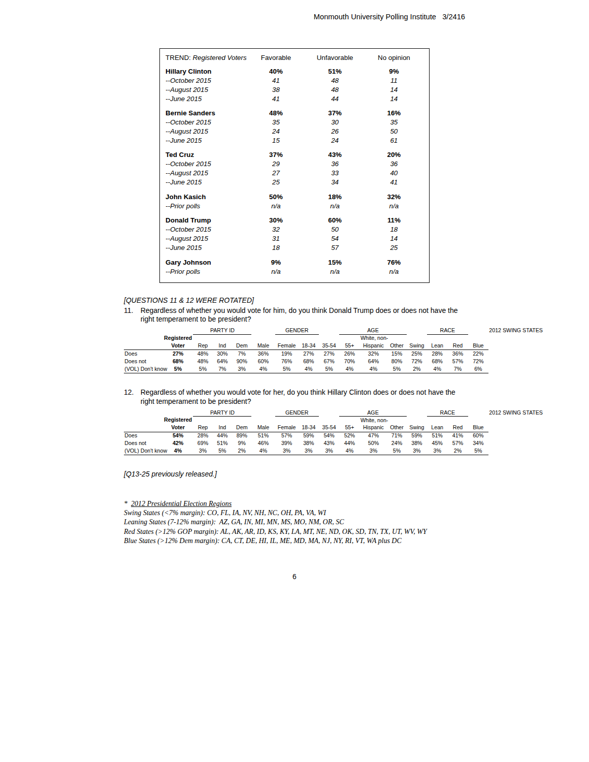Monmouth University Polling Institute 3/2416
| TREND: Registered Voters | Favorable | Unfavorable | No opinion |
| --- | --- | --- | --- |
| Hillary Clinton | 40% | 51% | 9% |
| --October 2015 | 41 | 48 | 11 |
| --August 2015 | 38 | 48 | 14 |
| --June 2015 | 41 | 44 | 14 |
| Bernie Sanders | 48% | 37% | 16% |
| --October 2015 | 35 | 30 | 35 |
| --August 2015 | 24 | 26 | 50 |
| --June 2015 | 15 | 24 | 61 |
| Ted Cruz | 37% | 43% | 20% |
| --October 2015 | 29 | 36 | 36 |
| --August 2015 | 27 | 33 | 40 |
| --June 2015 | 25 | 34 | 41 |
| John Kasich | 50% | 18% | 32% |
| --Prior polls | n/a | n/a | n/a |
| Donald Trump | 30% | 60% | 11% |
| --October 2015 | 32 | 50 | 18 |
| --August 2015 | 31 | 54 | 14 |
| --June 2015 | 18 | 57 | 25 |
| Gary Johnson | 9% | 15% | 76% |
| --Prior polls | n/a | n/a | n/a |
[QUESTIONS 11 & 12 WERE ROTATED]
11.
Regardless of whether you would vote for him, do you think Donald Trump does or does not have the right temperament to be president?
| | | PARTY ID | | GENDER | | AGE | | RACE | | 2012 SWING STATES |
| | Registered | | | | | | | | | White, non- | | | | | |
| | Voter | Rep | Ind | Dem | Male | Female | 18-34 | 35-54 | 55+ | Hispanic | Other | Swing | Lean | Red | Blue |
| Does | 27% | 48% | 30% | 7% | 36% | 19% | 27% | 27% | 26% | 32% | 15% | 25% | 28% | 36% | 22% |
| Does not | 68% | 48% | 64% | 90% | 60% | 76% | 68% | 67% | 70% | 64% | 80% | 72% | 68% | 57% | 72% |
| (VOL) Don't know | 5% | 5% | 7% | 3% | 4% | 5% | 4% | 5% | 4% | 4% | 5% | 2% | 4% | 7% | 6% |
12.
Regardless of whether you would vote for her, do you think Hillary Clinton does or does not have the right temperament to be president?
| | | PARTY ID | | GENDER | | AGE | | RACE | | 2012 SWING STATES |
| | Registered | | | | | | | | | White, non- | | | | | |
| | Voter | Rep | Ind | Dem | Male | Female | 18-34 | 35-54 | 55+ | Hispanic | Other | Swing | Lean | Red | Blue |
| Does | 54% | 28% | 44% | 89% | 51% | 57% | 59% | 54% | 52% | 47% | 71% | 59% | 51% | 41% | 60% |
| Does not | 42% | 69% | 51% | 9% | 46% | 39% | 38% | 43% | 44% | 50% | 24% | 38% | 45% | 57% | 34% |
| (VOL) Don't know | 4% | 3% | 5% | 2% | 4% | 3% | 3% | 3% | 4% | 3% | 5% | 3% | 3% | 2% | 5% |
[Q13-25 previously released.]
* 2012 Presidential Election Regions
Swing States (<7% margin): CO, FL, IA, NV, NH, NC, OH, PA, VA, WI
Leaning States (7-12% margin): AZ, GA, IN, MI, MN, MS, MO, NM, OR, SC
Red States (>12% GOP margin): AL, AK, AR, ID, KS, KY, LA, MT, NE, ND, OK, SD, TN, TX, UT, WV, WY
Blue States (>12% Dem margin): CA, CT, DE, HI, IL, ME, MD, MA, NJ, NY, RI, VT, WA plus DC
6